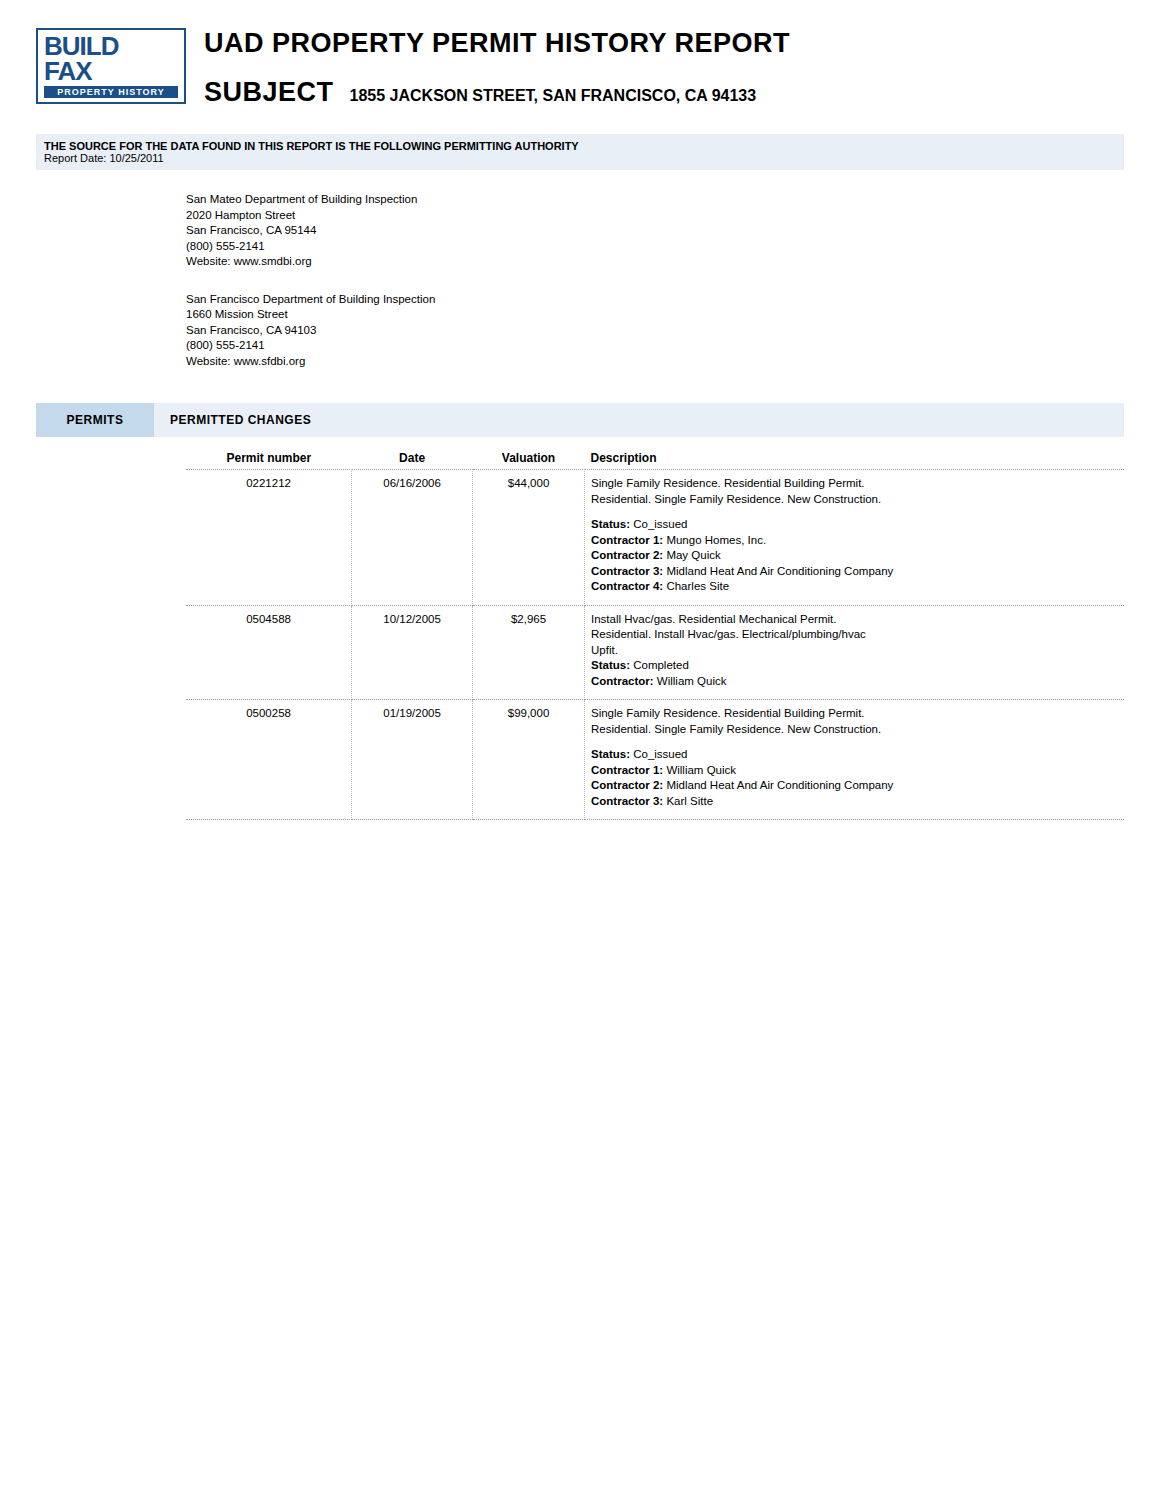BUILD
FAX
PROPERTY HISTORY
UAD PROPERTY PERMIT HISTORY REPORT
SUBJECT 1855 JACKSON STREET, SAN FRANCISCO, CA 94133
The source for the data found in this report is the following permitting authority
Report Date: 10/25/2011
San Mateo Department of Building Inspection
2020 Hampton Street
San Francisco, CA 95144
(800) 555-2141
Website: www.smdbi.org
San Francisco Department of Building Inspection
1660 Mission Street
San Francisco, CA 94103
(800) 555-2141
Website: www.sfdbi.org
PERMITS
PERMITTED CHANGES
| Permit number | Date | Valuation | Description |
| --- | --- | --- | --- |
| 0221212 | 06/16/2006 | $44,000 | Single Family Residence. Residential Building Permit. Residential. Single Family Residence. New Construction. Status: Co_issued Contractor 1: Mungo Homes, Inc. Contractor 2: May Quick Contractor 3: Midland Heat And Air Conditioning Company Contractor 4: Charles Site |
| 0504588 | 10/12/2005 | $2,965 | Install Hvac/gas. Residential Mechanical Permit. Residential. Install Hvac/gas. Electrical/plumbing/hvac Upfit. Status: Completed Contractor: William Quick |
| 0500258 | 01/19/2005 | $99,000 | Single Family Residence. Residential Building Permit. Residential. Single Family Residence. New Construction. Status: Co_issued Contractor 1: William Quick Contractor 2: Midland Heat And Air Conditioning Company Contractor 3: Karl Sitte |